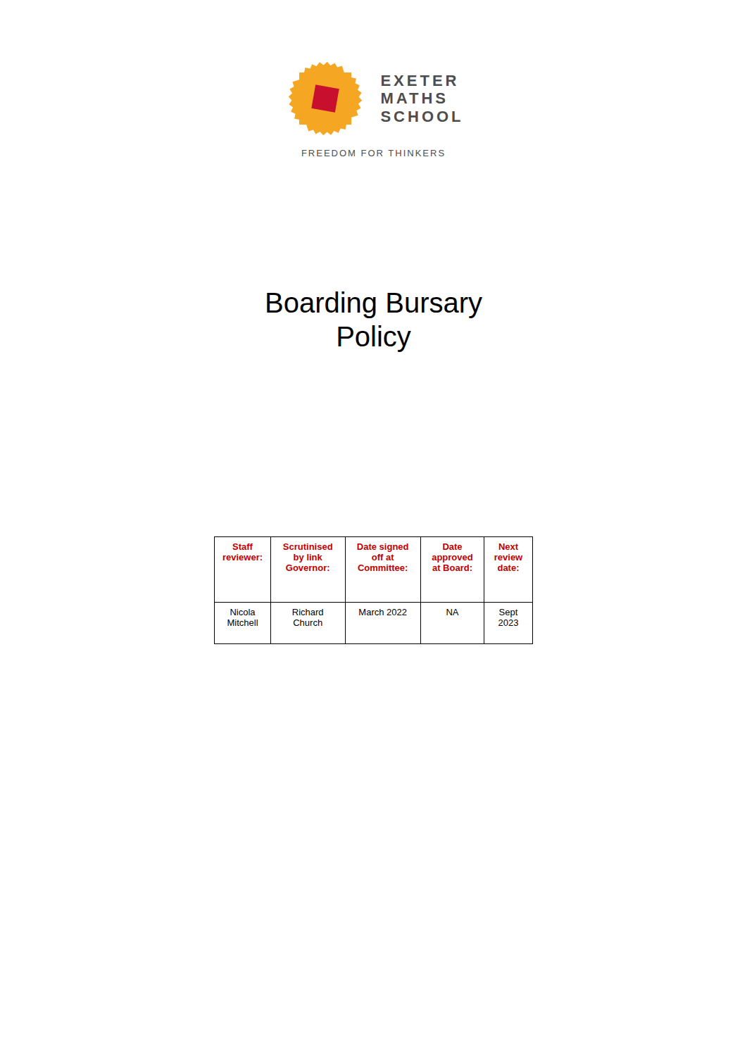EXETER
MATHS
SCHOOL
FREEDOM FOR THINKERS
Boarding Bursary
Policy
| Staff reviewer: | Scrutinised by link Governor: | Date signed off at Committee: | Date approved at Board: | Next review date: |
| --- | --- | --- | --- | --- |
| Nicola Mitchell | Richard Church | March 2022 | NA | Sept 2023 |